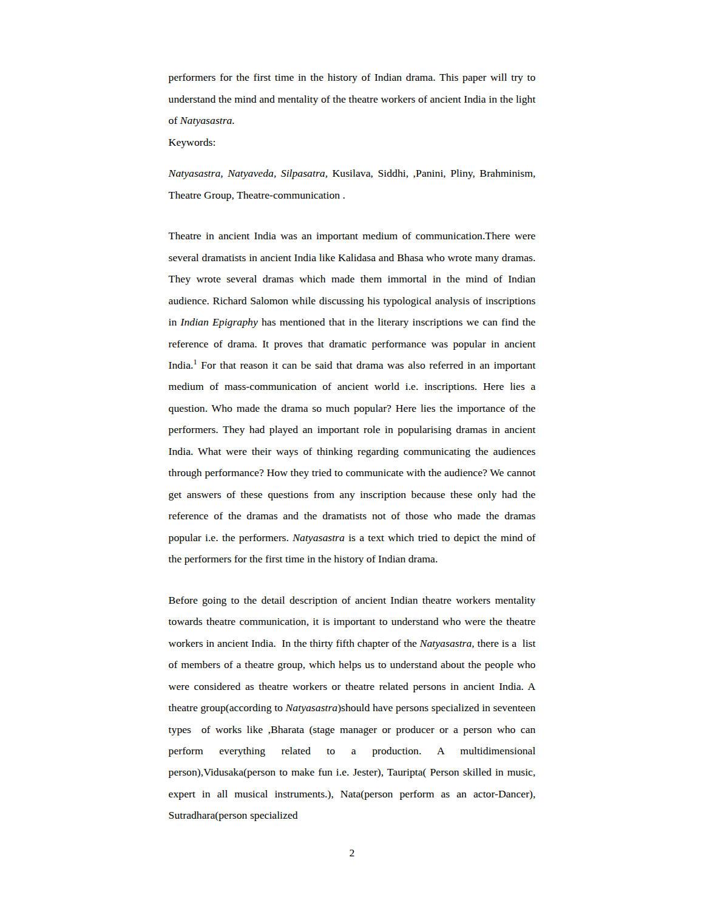performers for the first time in the history of Indian drama. This paper will try to understand the mind and mentality of the theatre workers of ancient India in the light of Natyasastra.
Keywords:
Natyasastra, Natyaveda, Silpasatra, Kusilava, Siddhi, ,Panini, Pliny, Brahminism, Theatre Group, Theatre-communication .
Theatre in ancient India was an important medium of communication.There were several dramatists in ancient India like Kalidasa and Bhasa who wrote many dramas. They wrote several dramas which made them immortal in the mind of Indian audience. Richard Salomon while discussing his typological analysis of inscriptions in Indian Epigraphy has mentioned that in the literary inscriptions we can find the reference of drama. It proves that dramatic performance was popular in ancient India.1 For that reason it can be said that drama was also referred in an important medium of mass-communication of ancient world i.e. inscriptions. Here lies a question. Who made the drama so much popular? Here lies the importance of the performers. They had played an important role in popularising dramas in ancient India. What were their ways of thinking regarding communicating the audiences through performance? How they tried to communicate with the audience? We cannot get answers of these questions from any inscription because these only had the reference of the dramas and the dramatists not of those who made the dramas popular i.e. the performers. Natyasastra is a text which tried to depict the mind of the performers for the first time in the history of Indian drama.
Before going to the detail description of ancient Indian theatre workers mentality towards theatre communication, it is important to understand who were the theatre workers in ancient India. In the thirty fifth chapter of the Natyasastra, there is a list of members of a theatre group, which helps us to understand about the people who were considered as theatre workers or theatre related persons in ancient India. A theatre group(according to Natyasastra)should have persons specialized in seventeen types of works like ,Bharata (stage manager or producer or a person who can perform everything related to a production. A multidimensional person),Vidusaka(person to make fun i.e. Jester), Tauripta( Person skilled in music, expert in all musical instruments.), Nata(person perform as an actor-Dancer), Sutradhara(person specialized
2